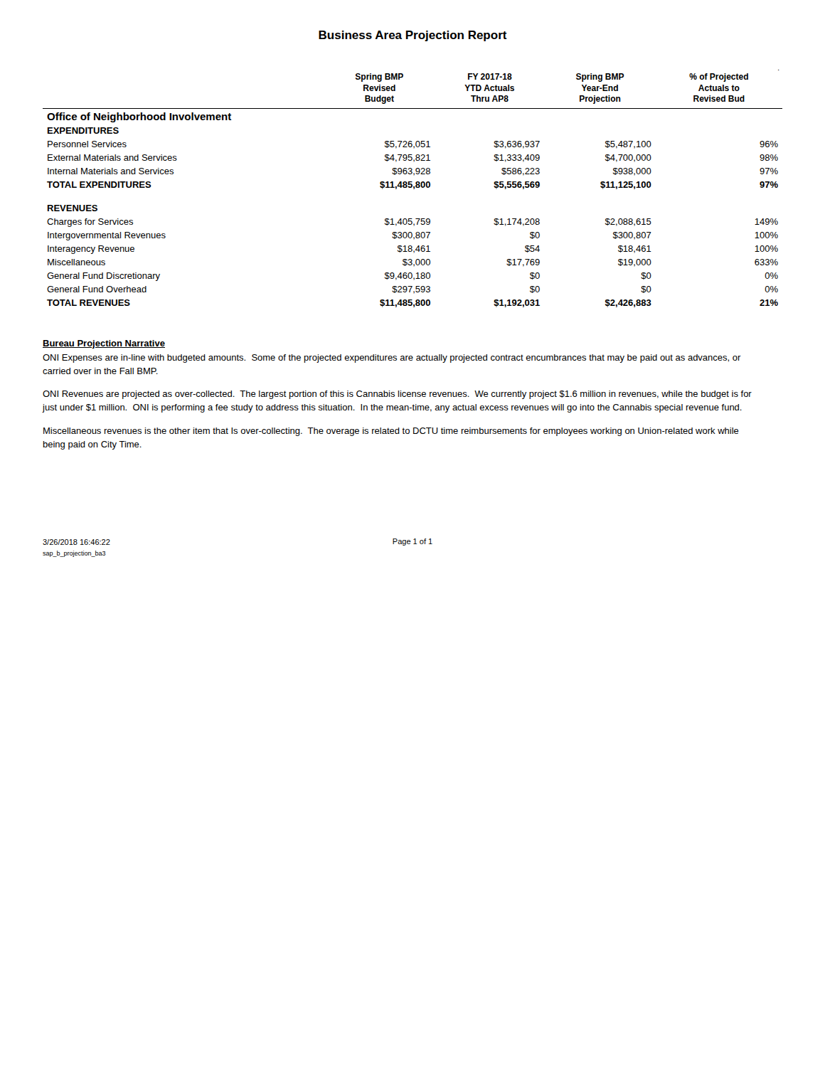Business Area Projection Report
.
| | Spring BMP Revised Budget | FY 2017-18 YTD Actuals Thru AP8 | Spring BMP Year-End Projection | % of Projected Actuals to Revised Bud |
| --- | --- | --- | --- | --- |
| Office of Neighborhood Involvement |
| EXPENDITURES |
| Personnel Services | $5,726,051 | $3,636,937 | $5,487,100 | 96% |
| External Materials and Services | $4,795,821 | $1,333,409 | $4,700,000 | 98% |
| Internal Materials and Services | $963,928 | $586,223 | $938,000 | 97% |
| TOTAL EXPENDITURES | $11,485,800 | $5,556,569 | $11,125,100 | 97% |
| REVENUES |
| Charges for Services | $1,405,759 | $1,174,208 | $2,088,615 | 149% |
| Intergovernmental Revenues | $300,807 | $0 | $300,807 | 100% |
| Interagency Revenue | $18,461 | $54 | $18,461 | 100% |
| Miscellaneous | $3,000 | $17,769 | $19,000 | 633% |
| General Fund Discretionary | $9,460,180 | $0 | $0 | 0% |
| General Fund Overhead | $297,593 | $0 | $0 | 0% |
| TOTAL REVENUES | $11,485,800 | $1,192,031 | $2,426,883 | 21% |
Bureau Projection Narrative
ONI Expenses are in-line with budgeted amounts. Some of the projected expenditures are actually projected contract encumbrances that may be paid out as advances, or carried over in the Fall BMP.
ONI Revenues are projected as over-collected. The largest portion of this is Cannabis license revenues. We currently project $1.6 million in revenues, while the budget is for just under $1 million. ONI is performing a fee study to address this situation. In the mean-time, any actual excess revenues will go into the Cannabis special revenue fund.
Miscellaneous revenues is the other item that Is over-collecting. The overage is related to DCTU time reimbursements for employees working on Union-related work while being paid on City Time.
3/26/2018 16:46:22
sap_b_projection_ba3
Page 1 of 1